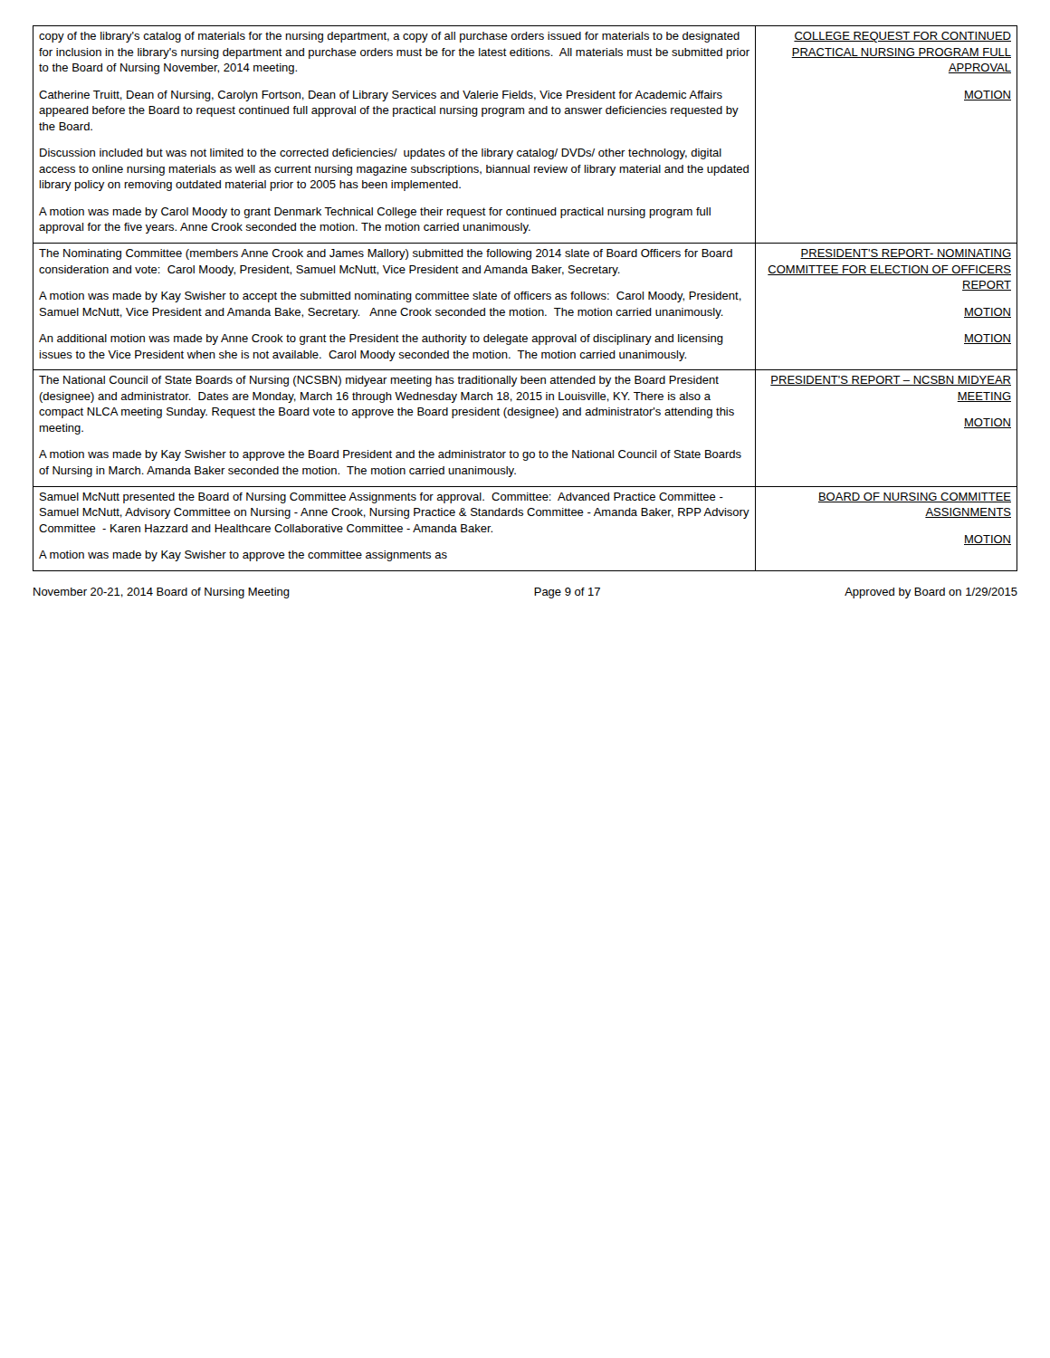| copy of the library's catalog of materials for the nursing department, a copy of all purchase orders issued for materials to be designated for inclusion in the library's nursing department and purchase orders must be for the latest editions. All materials must be submitted prior to the Board of Nursing November, 2014 meeting. Catherine Truitt, Dean of Nursing, Carolyn Fortson, Dean of Library Services and Valerie Fields, Vice President for Academic Affairs appeared before the Board to request continued full approval of the practical nursing program and to answer deficiencies requested by the Board. Discussion included but was not limited to the corrected deficiencies/ updates of the library catalog/ DVDs/ other technology, digital access to online nursing materials as well as current nursing magazine subscriptions, biannual review of library material and the updated library policy on removing outdated material prior to 2005 has been implemented. A motion was made by Carol Moody to grant Denmark Technical College their request for continued practical nursing program full approval for the five years. Anne Crook seconded the motion. The motion carried unanimously. | COLLEGE REQUEST FOR CONTINUED PRACTICAL NURSING PROGRAM FULL APPROVAL MOTION |
| The Nominating Committee (members Anne Crook and James Mallory) submitted the following 2014 slate of Board Officers for Board consideration and vote: Carol Moody, President, Samuel McNutt, Vice President and Amanda Baker, Secretary. A motion was made by Kay Swisher to accept the submitted nominating committee slate of officers as follows: Carol Moody, President, Samuel McNutt, Vice President and Amanda Bake, Secretary. Anne Crook seconded the motion. The motion carried unanimously. An additional motion was made by Anne Crook to grant the President the authority to delegate approval of disciplinary and licensing issues to the Vice President when she is not available. Carol Moody seconded the motion. The motion carried unanimously. | PRESIDENT'S REPORT- NOMINATING COMMITTEE FOR ELECTION OF OFFICERS REPORT MOTION MOTION |
| The National Council of State Boards of Nursing (NCSBN) midyear meeting has traditionally been attended by the Board President (designee) and administrator. Dates are Monday, March 16 through Wednesday March 18, 2015 in Louisville, KY. There is also a compact NLCA meeting Sunday. Request the Board vote to approve the Board president (designee) and administrator's attending this meeting. A motion was made by Kay Swisher to approve the Board President and the administrator to go to the National Council of State Boards of Nursing in March. Amanda Baker seconded the motion. The motion carried unanimously. | PRESIDENT'S REPORT – NCSBN MIDYEAR MEETING MOTION |
| Samuel McNutt presented the Board of Nursing Committee Assignments for approval. Committee: Advanced Practice Committee - Samuel McNutt, Advisory Committee on Nursing - Anne Crook, Nursing Practice & Standards Committee - Amanda Baker, RPP Advisory Committee - Karen Hazzard and Healthcare Collaborative Committee - Amanda Baker. A motion was made by Kay Swisher to approve the committee assignments as | BOARD OF NURSING COMMITTEE ASSIGNMENTS MOTION |
November 20-21, 2014 Board of Nursing Meeting Page 9 of 17 Approved by Board on 1/29/2015